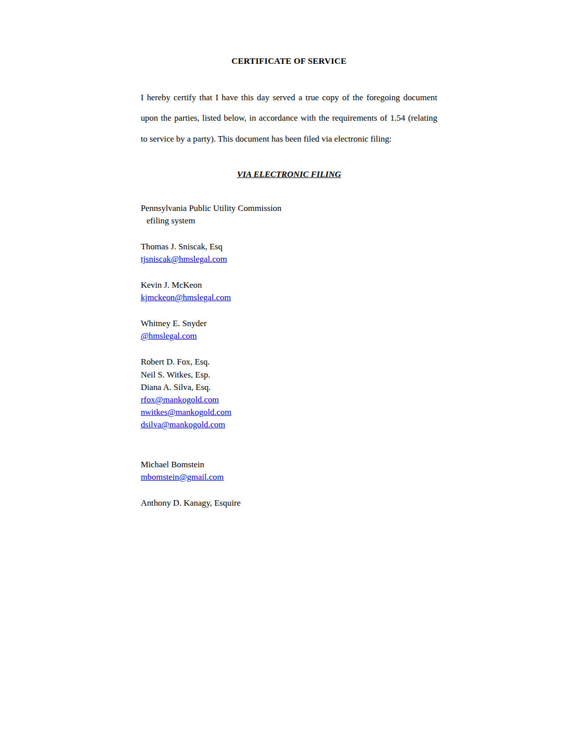Certificate of Service
I hereby certify that I have this day served a true copy of the foregoing document upon the parties, listed below, in accordance with the requirements of 1.54 (relating to service by a party). This document has been filed via electronic filing:
VIA ELECTRONIC FILING
Pennsylvania Public Utility Commission
efiling system
Thomas J. Sniscak, Esq
tjsniscak@hmslegal.com
Kevin J. McKeon
kjmckeon@hmslegal.com
Whitney E. Snyder
@hmslegal.com
Robert D. Fox, Esq.
Neil S. Witkes, Esp.
Diana A. Silva, Esq.
rfox@mankogold.com
nwitkes@mankogold.com
dsilva@mankogold.com
Michael Bomstein
mbomstein@gmail.com
Anthony D. Kanagy, Esquire